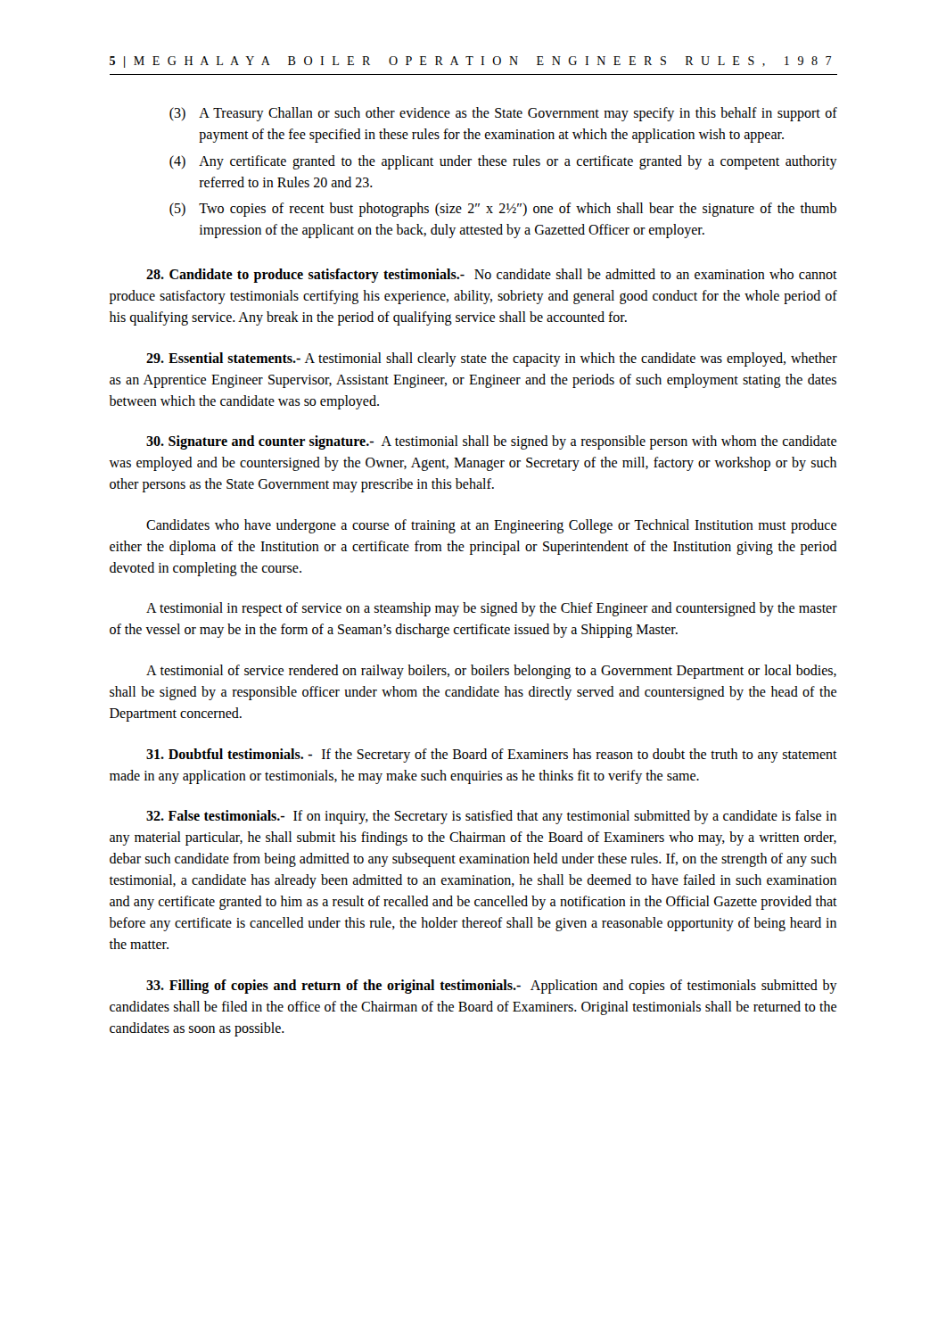5 | M E G H A L A Y A B O I L E R O P E R A T I O N E N G I N E E R S R U L E S , 1 9 8 7
(3) A Treasury Challan or such other evidence as the State Government may specify in this behalf in support of payment of the fee specified in these rules for the examination at which the application wish to appear.
(4) Any certificate granted to the applicant under these rules or a certificate granted by a competent authority referred to in Rules 20 and 23.
(5) Two copies of recent bust photographs (size 2″ x 2½″) one of which shall bear the signature of the thumb impression of the applicant on the back, duly attested by a Gazetted Officer or employer.
28. Candidate to produce satisfactory testimonials.- No candidate shall be admitted to an examination who cannot produce satisfactory testimonials certifying his experience, ability, sobriety and general good conduct for the whole period of his qualifying service. Any break in the period of qualifying service shall be accounted for.
29. Essential statements.- A testimonial shall clearly state the capacity in which the candidate was employed, whether as an Apprentice Engineer Supervisor, Assistant Engineer, or Engineer and the periods of such employment stating the dates between which the candidate was so employed.
30. Signature and counter signature.- A testimonial shall be signed by a responsible person with whom the candidate was employed and be countersigned by the Owner, Agent, Manager or Secretary of the mill, factory or workshop or by such other persons as the State Government may prescribe in this behalf.
Candidates who have undergone a course of training at an Engineering College or Technical Institution must produce either the diploma of the Institution or a certificate from the principal or Superintendent of the Institution giving the period devoted in completing the course.
A testimonial in respect of service on a steamship may be signed by the Chief Engineer and countersigned by the master of the vessel or may be in the form of a Seaman’s discharge certificate issued by a Shipping Master.
A testimonial of service rendered on railway boilers, or boilers belonging to a Government Department or local bodies, shall be signed by a responsible officer under whom the candidate has directly served and countersigned by the head of the Department concerned.
31. Doubtful testimonials. - If the Secretary of the Board of Examiners has reason to doubt the truth to any statement made in any application or testimonials, he may make such enquiries as he thinks fit to verify the same.
32. False testimonials.- If on inquiry, the Secretary is satisfied that any testimonial submitted by a candidate is false in any material particular, he shall submit his findings to the Chairman of the Board of Examiners who may, by a written order, debar such candidate from being admitted to any subsequent examination held under these rules. If, on the strength of any such testimonial, a candidate has already been admitted to an examination, he shall be deemed to have failed in such examination and any certificate granted to him as a result of recalled and be cancelled by a notification in the Official Gazette provided that before any certificate is cancelled under this rule, the holder thereof shall be given a reasonable opportunity of being heard in the matter.
33. Filling of copies and return of the original testimonials.- Application and copies of testimonials submitted by candidates shall be filed in the office of the Chairman of the Board of Examiners. Original testimonials shall be returned to the candidates as soon as possible.